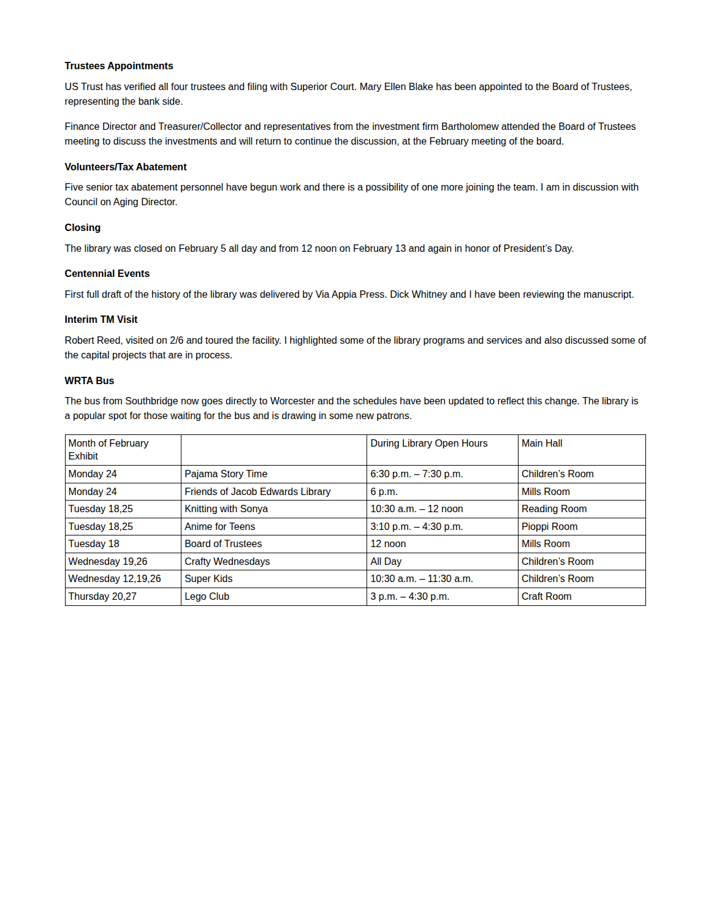Trustees Appointments
US Trust has verified all four trustees and filing with Superior Court. Mary Ellen Blake has been appointed to the Board of Trustees, representing the bank side.
Finance Director and Treasurer/Collector and representatives from the investment firm Bartholomew attended the Board of Trustees meeting to discuss the investments and will return to continue the discussion, at the February meeting of the board.
Volunteers/Tax Abatement
Five senior tax abatement personnel have begun work and there is a possibility of one more joining the team. I am in discussion with Council on Aging Director.
Closing
The library was closed on February 5 all day and from 12 noon on February 13 and again in honor of President’s Day.
Centennial Events
First full draft of the history of the library was delivered by Via Appia Press. Dick Whitney and I have been reviewing the manuscript.
Interim TM Visit
Robert Reed, visited on 2/6 and toured the facility. I highlighted some of the library programs and services and also discussed some of the capital projects that are in process.
WRTA Bus
The bus from Southbridge now goes directly to Worcester and the schedules have been updated to reflect this change. The library is a popular spot for those waiting for the bus and is drawing in some new patrons.
| Month of February Exhibit | | During Library Open Hours | Main Hall |
| Monday 24 | Pajama Story Time | 6:30 p.m. – 7:30 p.m. | Children’s Room |
| Monday 24 | Friends of Jacob Edwards Library | 6 p.m. | Mills Room |
| Tuesday 18,25 | Knitting with Sonya | 10:30 a.m. – 12 noon | Reading Room |
| Tuesday 18,25 | Anime for Teens | 3:10 p.m. – 4:30 p.m. | Pioppi Room |
| Tuesday 18 | Board of Trustees | 12 noon | Mills Room |
| Wednesday 19,26 | Crafty Wednesdays | All Day | Children’s Room |
| Wednesday 12,19,26 | Super Kids | 10:30 a.m. – 11:30 a.m. | Children’s Room |
| Thursday 20,27 | Lego Club | 3 p.m. – 4:30 p.m. | Craft Room |